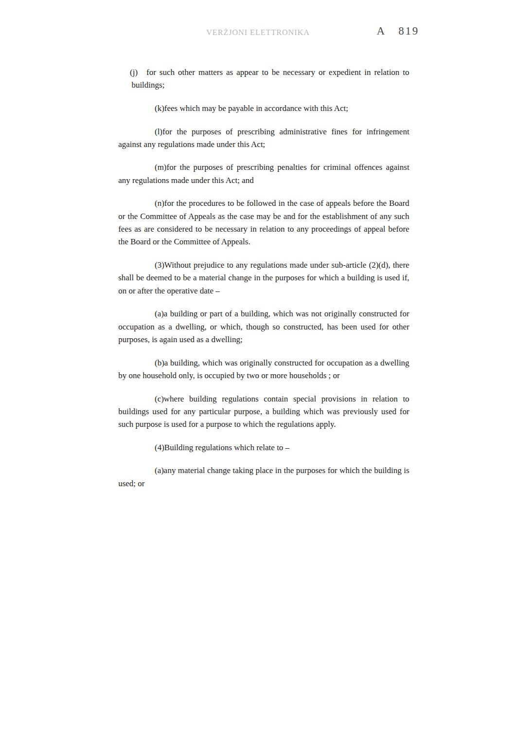VERŻJONI ELETTRONIKA
A 819
(j) for such other matters as appear to be necessary or expedient in relation to buildings;
(k) fees which may be payable in accordance with this Act;
(l) for the purposes of prescribing administrative fines for infringement against any regulations made under this Act;
(m) for the purposes of prescribing penalties for criminal offences against any regulations made under this Act; and
(n) for the procedures to be followed in the case of appeals before the Board or the Committee of Appeals as the case may be and for the establishment of any such fees as are considered to be necessary in relation to any proceedings of appeal before the Board or the Committee of Appeals.
(3) Without prejudice to any regulations made under sub-article (2)(d), there shall be deemed to be a material change in the purposes for which a building is used if, on or after the operative date –
(a) a building or part of a building, which was not originally constructed for occupation as a dwelling, or which, though so constructed, has been used for other purposes, is again used as a dwelling;
(b) a building, which was originally constructed for occupation as a dwelling by one household only, is occupied by two or more households ; or
(c) where building regulations contain special provisions in relation to buildings used for any particular purpose, a building which was previously used for such purpose is used for a purpose to which the regulations apply.
(4) Building regulations which relate to –
(a) any material change taking place in the purposes for which the building is used; or